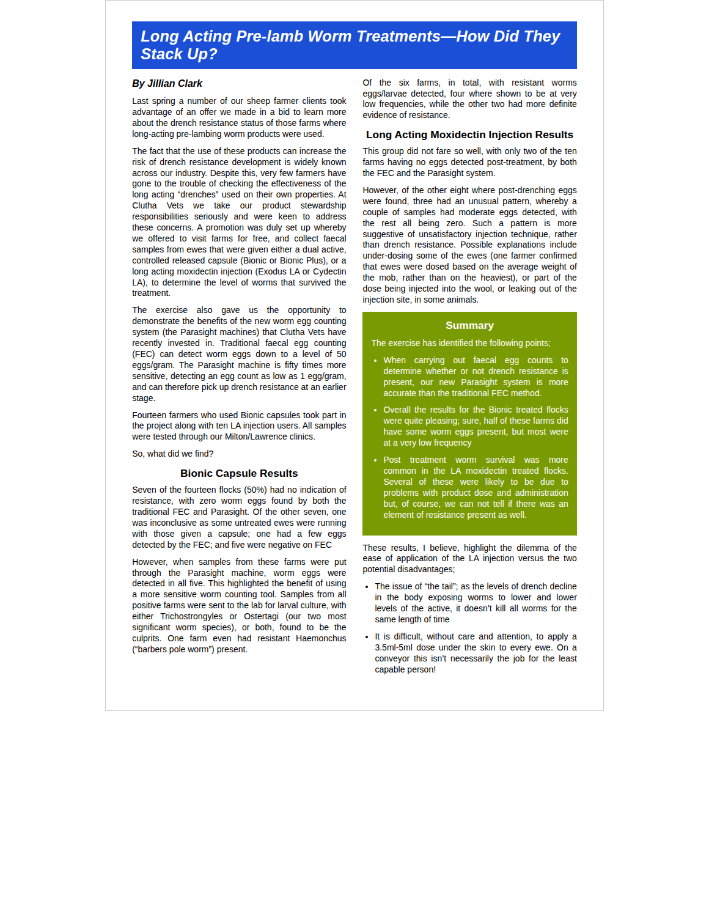Long Acting Pre-lamb Worm Treatments—How Did They Stack Up?
By Jillian Clark
Last spring a number of our sheep farmer clients took advantage of an offer we made in a bid to learn more about the drench resistance status of those farms where long-acting pre-lambing worm products were used.
The fact that the use of these products can increase the risk of drench resistance development is widely known across our industry. Despite this, very few farmers have gone to the trouble of checking the effectiveness of the long acting “drenches” used on their own properties. At Clutha Vets we take our product stewardship responsibilities seriously and were keen to address these concerns. A promotion was duly set up whereby we offered to visit farms for free, and collect faecal samples from ewes that were given either a dual active, controlled released capsule (Bionic or Bionic Plus), or a long acting moxidectin injection (Exodus LA or Cydectin LA), to determine the level of worms that survived the treatment.
The exercise also gave us the opportunity to demonstrate the benefits of the new worm egg counting system (the Parasight machines) that Clutha Vets have recently invested in. Traditional faecal egg counting (FEC) can detect worm eggs down to a level of 50 eggs/gram. The Parasight machine is fifty times more sensitive, detecting an egg count as low as 1 egg/gram, and can therefore pick up drench resistance at an earlier stage.
Fourteen farmers who used Bionic capsules took part in the project along with ten LA injection users. All samples were tested through our Milton/Lawrence clinics.
So, what did we find?
Bionic Capsule Results
Seven of the fourteen flocks (50%) had no indication of resistance, with zero worm eggs found by both the traditional FEC and Parasight. Of the other seven, one was inconclusive as some untreated ewes were running with those given a capsule; one had a few eggs detected by the FEC; and five were negative on FEC
However, when samples from these farms were put through the Parasight machine, worm eggs were detected in all five. This highlighted the benefit of using a more sensitive worm counting tool. Samples from all positive farms were sent to the lab for larval culture, with either Trichostrongyles or Ostertagi (our two most significant worm species), or both, found to be the culprits. One farm even had resistant Haemonchus (“barbers pole worm”) present.
Of the six farms, in total, with resistant worms eggs/larvae detected, four where shown to be at very low frequencies, while the other two had more definite evidence of resistance.
Long Acting Moxidectin Injection Results
This group did not fare so well, with only two of the ten farms having no eggs detected post-treatment, by both the FEC and the Parasight system.
However, of the other eight where post-drenching eggs were found, three had an unusual pattern, whereby a couple of samples had moderate eggs detected, with the rest all being zero. Such a pattern is more suggestive of unsatisfactory injection technique, rather than drench resistance. Possible explanations include under-dosing some of the ewes (one farmer confirmed that ewes were dosed based on the average weight of the mob, rather than on the heaviest), or part of the dose being injected into the wool, or leaking out of the injection site, in some animals.
Summary
The exercise has identified the following points;
When carrying out faecal egg counts to determine whether or not drench resistance is present, our new Parasight system is more accurate than the traditional FEC method.
Overall the results for the Bionic treated flocks were quite pleasing; sure, half of these farms did have some worm eggs present, but most were at a very low frequency
Post treatment worm survival was more common in the LA moxidectin treated flocks. Several of these were likely to be due to problems with product dose and administration but, of course, we can not tell if there was an element of resistance present as well.
These results, I believe, highlight the dilemma of the ease of application of the LA injection versus the two potential disadvantages;
The issue of “the tail”; as the levels of drench decline in the body exposing worms to lower and lower levels of the active, it doesn’t kill all worms for the same length of time
It is difficult, without care and attention, to apply a 3.5ml-5ml dose under the skin to every ewe. On a conveyor this isn’t necessarily the job for the least capable person!